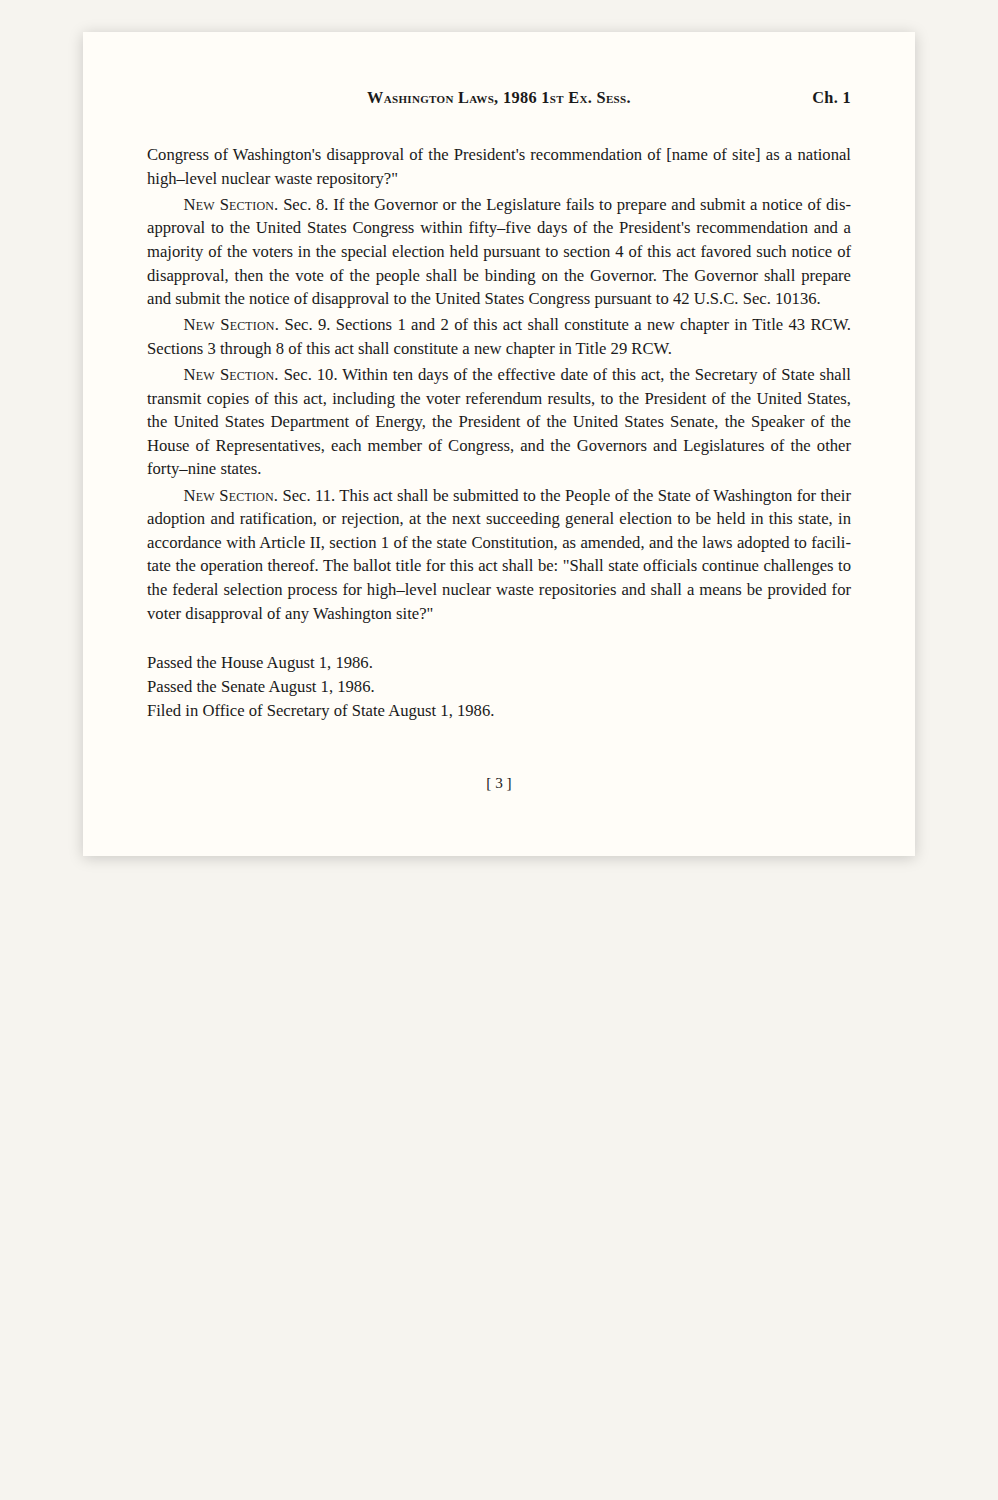Washington Laws, 1986 1st Ex. Sess. Ch. 1
Congress of Washington's disapproval of the President's recommendation of [name of site] as a national high–level nuclear waste repository?"
New Section. Sec. 8. If the Governor or the Legislature fails to prepare and submit a notice of disapproval to the United States Congress within fifty–five days of the President's recommendation and a majority of the voters in the special election held pursuant to section 4 of this act favored such notice of disapproval, then the vote of the people shall be binding on the Governor. The Governor shall prepare and submit the notice of disapproval to the United States Congress pursuant to 42 U.S.C. Sec. 10136.
New Section. Sec. 9. Sections 1 and 2 of this act shall constitute a new chapter in Title 43 RCW. Sections 3 through 8 of this act shall constitute a new chapter in Title 29 RCW.
New Section. Sec. 10. Within ten days of the effective date of this act, the Secretary of State shall transmit copies of this act, including the voter referendum results, to the President of the United States, the United States Department of Energy, the President of the United States Senate, the Speaker of the House of Representatives, each member of Congress, and the Governors and Legislatures of the other forty–nine states.
New Section. Sec. 11. This act shall be submitted to the People of the State of Washington for their adoption and ratification, or rejection, at the next succeeding general election to be held in this state, in accordance with Article II, section 1 of the state Constitution, as amended, and the laws adopted to facilitate the operation thereof. The ballot title for this act shall be: "Shall state officials continue challenges to the federal selection process for high–level nuclear waste repositories and shall a means be provided for voter disapproval of any Washington site?"
Passed the House August 1, 1986.
Passed the Senate August 1, 1986.
Filed in Office of Secretary of State August 1, 1986.
[ 3 ]